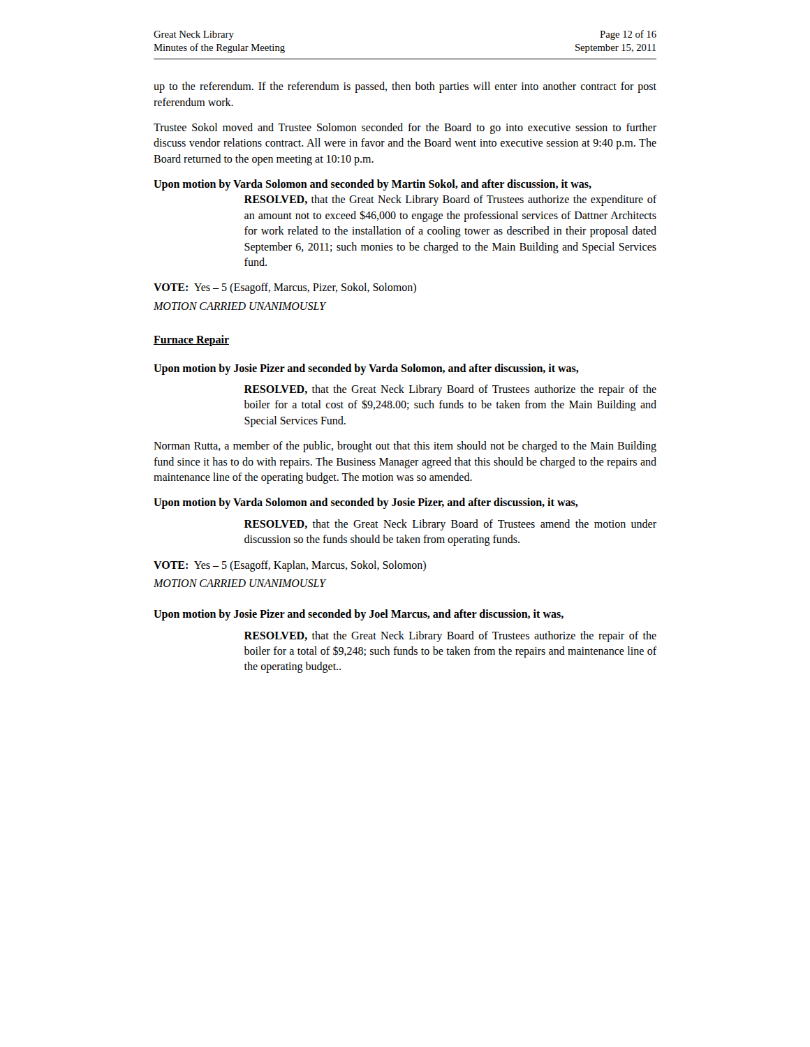Great Neck Library
Minutes of the Regular Meeting
Page 12 of 16
September 15, 2011
up to the referendum. If the referendum is passed, then both parties will enter into another contract for post referendum work.
Trustee Sokol moved and Trustee Solomon seconded for the Board to go into executive session to further discuss vendor relations contract. All were in favor and the Board went into executive session at 9:40 p.m. The Board returned to the open meeting at 10:10 p.m.
Upon motion by Varda Solomon and seconded by Martin Sokol, and after discussion, it was,
RESOLVED, that the Great Neck Library Board of Trustees authorize the expenditure of an amount not to exceed $46,000 to engage the professional services of Dattner Architects for work related to the installation of a cooling tower as described in their proposal dated September 6, 2011; such monies to be charged to the Main Building and Special Services fund.
VOTE: Yes – 5 (Esagoff, Marcus, Pizer, Sokol, Solomon)
MOTION CARRIED UNANIMOUSLY
Furnace Repair
Upon motion by Josie Pizer and seconded by Varda Solomon, and after discussion, it was,
RESOLVED, that the Great Neck Library Board of Trustees authorize the repair of the boiler for a total cost of $9,248.00; such funds to be taken from the Main Building and Special Services Fund.
Norman Rutta, a member of the public, brought out that this item should not be charged to the Main Building fund since it has to do with repairs. The Business Manager agreed that this should be charged to the repairs and maintenance line of the operating budget. The motion was so amended.
Upon motion by Varda Solomon and seconded by Josie Pizer, and after discussion, it was,
RESOLVED, that the Great Neck Library Board of Trustees amend the motion under discussion so the funds should be taken from operating funds.
VOTE: Yes – 5 (Esagoff, Kaplan, Marcus, Sokol, Solomon)
MOTION CARRIED UNANIMOUSLY
Upon motion by Josie Pizer and seconded by Joel Marcus, and after discussion, it was,
RESOLVED, that the Great Neck Library Board of Trustees authorize the repair of the boiler for a total of $9,248; such funds to be taken from the repairs and maintenance line of the operating budget..